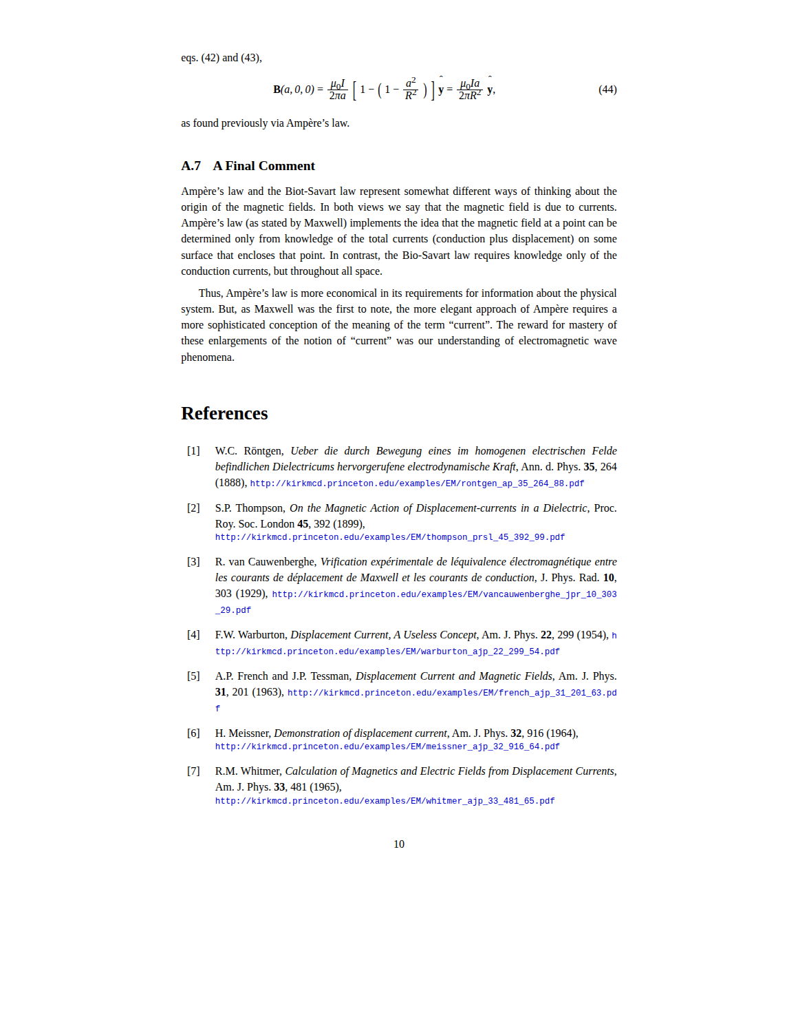eqs. (42) and (43),
B(a, 0, 0) = μ0I 2πa [ 1 − ( 1 − a2 R2 ) ] ̂y = μ0Ia 2πR2 ̂y,
(44)
as found previously via Ampère’s law.
A.7 A Final Comment
Ampère’s law and the Biot-Savart law represent somewhat different ways of thinking about the origin of the magnetic fields. In both views we say that the magnetic field is due to currents. Ampère’s law (as stated by Maxwell) implements the idea that the magnetic field at a point can be determined only from knowledge of the total currents (conduction plus displacement) on some surface that encloses that point. In contrast, the Bio-Savart law requires knowledge only of the conduction currents, but throughout all space.
Thus, Ampère’s law is more economical in its requirements for information about the physical system. But, as Maxwell was the first to note, the more elegant approach of Ampère requires a more sophisticated conception of the meaning of the term “current”. The reward for mastery of these enlargements of the notion of “current” was our understanding of electromagnetic wave phenomena.
References
[1] W.C. Röntgen, Ueber die durch Bewegung eines im homogenen electrischen Felde befindlichen Dielectricums hervorgerufene electrodynamische Kraft, Ann. d. Phys. 35, 264 (1888), http://kirkmcd.princeton.edu/examples/EM/rontgen_ap_35_264_88.pdf
[2] S.P. Thompson, On the Magnetic Action of Displacement-currents in a Dielectric, Proc. Roy. Soc. London 45, 392 (1899), http://kirkmcd.princeton.edu/examples/EM/thompson_prsl_45_392_99.pdf
[3] R. van Cauwenberghe, Vrification expérimentale de léquivalence électromagnétique entre les courants de déplacement de Maxwell et les courants de conduction, J. Phys. Rad. 10, 303 (1929), http://kirkmcd.princeton.edu/examples/EM/vancauwenberghe_jpr_10_303_29.pdf
[4] F.W. Warburton, Displacement Current, A Useless Concept, Am. J. Phys. 22, 299 (1954), http://kirkmcd.princeton.edu/examples/EM/warburton_ajp_22_299_54.pdf
[5] A.P. French and J.P. Tessman, Displacement Current and Magnetic Fields, Am. J. Phys. 31, 201 (1963), http://kirkmcd.princeton.edu/examples/EM/french_ajp_31_201_63.pdf
[6] H. Meissner, Demonstration of displacement current, Am. J. Phys. 32, 916 (1964), http://kirkmcd.princeton.edu/examples/EM/meissner_ajp_32_916_64.pdf
[7] R.M. Whitmer, Calculation of Magnetics and Electric Fields from Displacement Currents, Am. J. Phys. 33, 481 (1965), http://kirkmcd.princeton.edu/examples/EM/whitmer_ajp_33_481_65.pdf
10